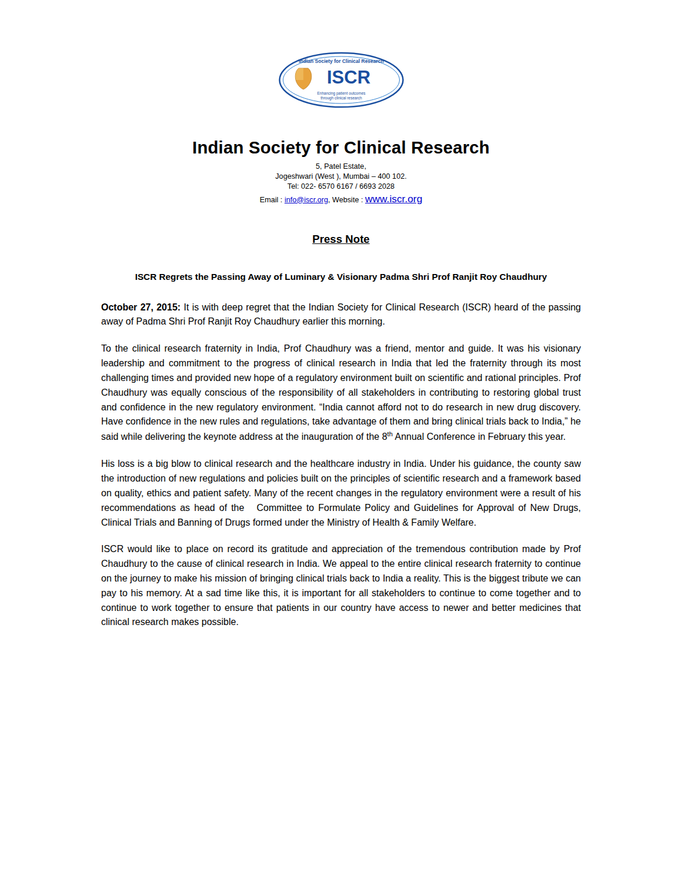Indian Society for Clinical Research ISCR Enhancing patient outcomes through clinical research
Indian Society for Clinical Research
5, Patel Estate,
Jogeshwari (West ), Mumbai – 400 102.
Tel: 022- 6570 6167 / 6693 2028
Email : info@iscr.org, Website : www.iscr.org
Press Note
ISCR Regrets the Passing Away of Luminary & Visionary Padma Shri Prof Ranjit Roy Chaudhury
October 27, 2015: It is with deep regret that the Indian Society for Clinical Research (ISCR) heard of the passing away of Padma Shri Prof Ranjit Roy Chaudhury earlier this morning.
To the clinical research fraternity in India, Prof Chaudhury was a friend, mentor and guide. It was his visionary leadership and commitment to the progress of clinical research in India that led the fraternity through its most challenging times and provided new hope of a regulatory environment built on scientific and rational principles. Prof Chaudhury was equally conscious of the responsibility of all stakeholders in contributing to restoring global trust and confidence in the new regulatory environment. “India cannot afford not to do research in new drug discovery. Have confidence in the new rules and regulations, take advantage of them and bring clinical trials back to India,” he said while delivering the keynote address at the inauguration of the 8th Annual Conference in February this year.
His loss is a big blow to clinical research and the healthcare industry in India. Under his guidance, the county saw the introduction of new regulations and policies built on the principles of scientific research and a framework based on quality, ethics and patient safety. Many of the recent changes in the regulatory environment were a result of his recommendations as head of the Committee to Formulate Policy and Guidelines for Approval of New Drugs, Clinical Trials and Banning of Drugs formed under the Ministry of Health & Family Welfare.
ISCR would like to place on record its gratitude and appreciation of the tremendous contribution made by Prof Chaudhury to the cause of clinical research in India. We appeal to the entire clinical research fraternity to continue on the journey to make his mission of bringing clinical trials back to India a reality. This is the biggest tribute we can pay to his memory. At a sad time like this, it is important for all stakeholders to continue to come together and to continue to work together to ensure that patients in our country have access to newer and better medicines that clinical research makes possible.